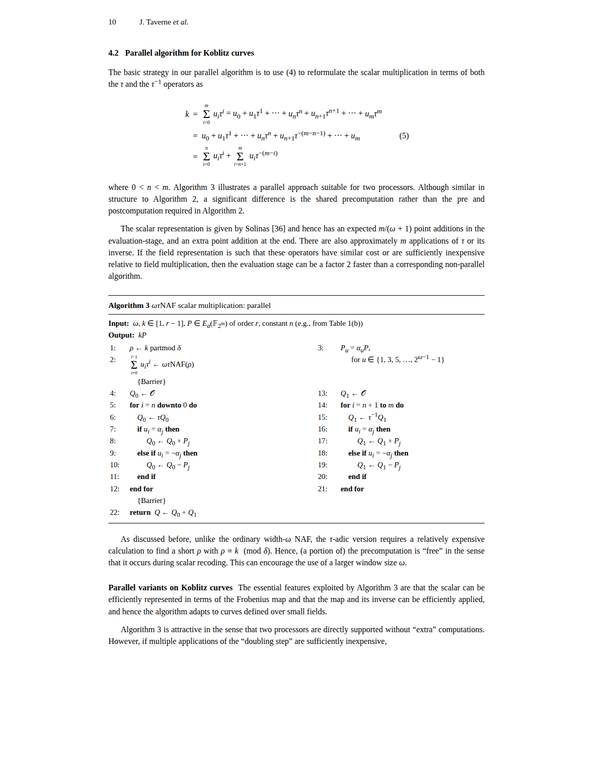10 J. Taverne et al.
4.2 Parallel algorithm for Koblitz curves
The basic strategy in our parallel algorithm is to use (4) to reformulate the scalar multiplication in terms of both the τ and the τ−1 operators as
| k | = | m Σ i =0 u i τ i = u 0 + u 1 τ 1 + ··· + u n τ n + u n +1 τ n +1 + ··· + u m τ m |
| | = | u 0 + u 1 τ 1 + ··· + u n τ n + u n +1 τ −( m − n −1) + ··· + u m |
| | = | n Σ i =0 u i τ i + m Σ i = n +1 u i τ −( m − i ) |
(5)
where 0 < n < m. Algorithm 3 illustrates a parallel approach suitable for two processors. Although similar in structure to Algorithm 2, a significant difference is the shared precomputation rather than the pre and postcomputation required in Algorithm 2.
The scalar representation is given by Solinas [36] and hence has an expected m/(ω + 1) point additions in the evaluation-stage, and an extra point addition at the end. There are also approximately m applications of τ or its inverse. If the field representation is such that these operators have similar cost or are sufficiently inexpensive relative to field multiplication, then the evaluation stage can be a factor 2 faster than a corresponding non-parallel algorithm.
Algorithm 3 ωτ NAF scalar multiplication: parallel
Input: ω, k ∈ [1, r − 1], P ∈ Ea(𝔽2m) of order r, constant n (e.g., from Table 1(b))
Output: kP
| 1: | ρ ← k partmod δ | | 3: | P u = α u P , |
| 2: | l −1 Σ i =0 u i τ i ← ωτ NAF( ρ ) | | | for u ∈ {1, 3, 5, …, 2 ω −1 − 1} |
| | {Barrier} | | | |
| 4: | Q 0 ← 𝒪 | | 13: | Q 1 ← 𝒪 |
| 5: | for i = n downto 0 do | | 14: | for i = n + 1 to m do |
| 6: | Q 0 ← τQ 0 | | 15: | Q 1 ← τ −1 Q 1 |
| 7: | if u i = α j then | | 16: | if u i = α j then |
| 8: | Q 0 ← Q 0 + P j | | 17: | Q 1 ← Q 1 + P j |
| 9: | else if u i = − α j then | | 18: | else if u i = − α j then |
| 10: | Q 0 ← Q 0 − P j | | 19: | Q 1 ← Q 1 − P j |
| 11: | end if | | 20: | end if |
| 12: | end for | | 21: | end for |
| | {Barrier} | | | |
| 22: | return Q ← Q 0 + Q 1 | | | |
As discussed before, unlike the ordinary width-ω NAF, the τ-adic version requires a relatively expensive calculation to find a short ρ with ρ ≡ k (mod δ). Hence, (a portion of) the precomputation is “free” in the sense that it occurs during scalar recoding. This can encourage the use of a larger window size ω.
Parallel variants on Koblitz curves The essential features exploited by Algorithm 3 are that the scalar can be efficiently represented in terms of the Frobenius map and that the map and its inverse can be efficiently applied, and hence the algorithm adapts to curves defined over small fields.
Algorithm 3 is attractive in the sense that two processors are directly supported without “extra” computations. However, if multiple applications of the “doubling step” are sufficiently inexpensive,